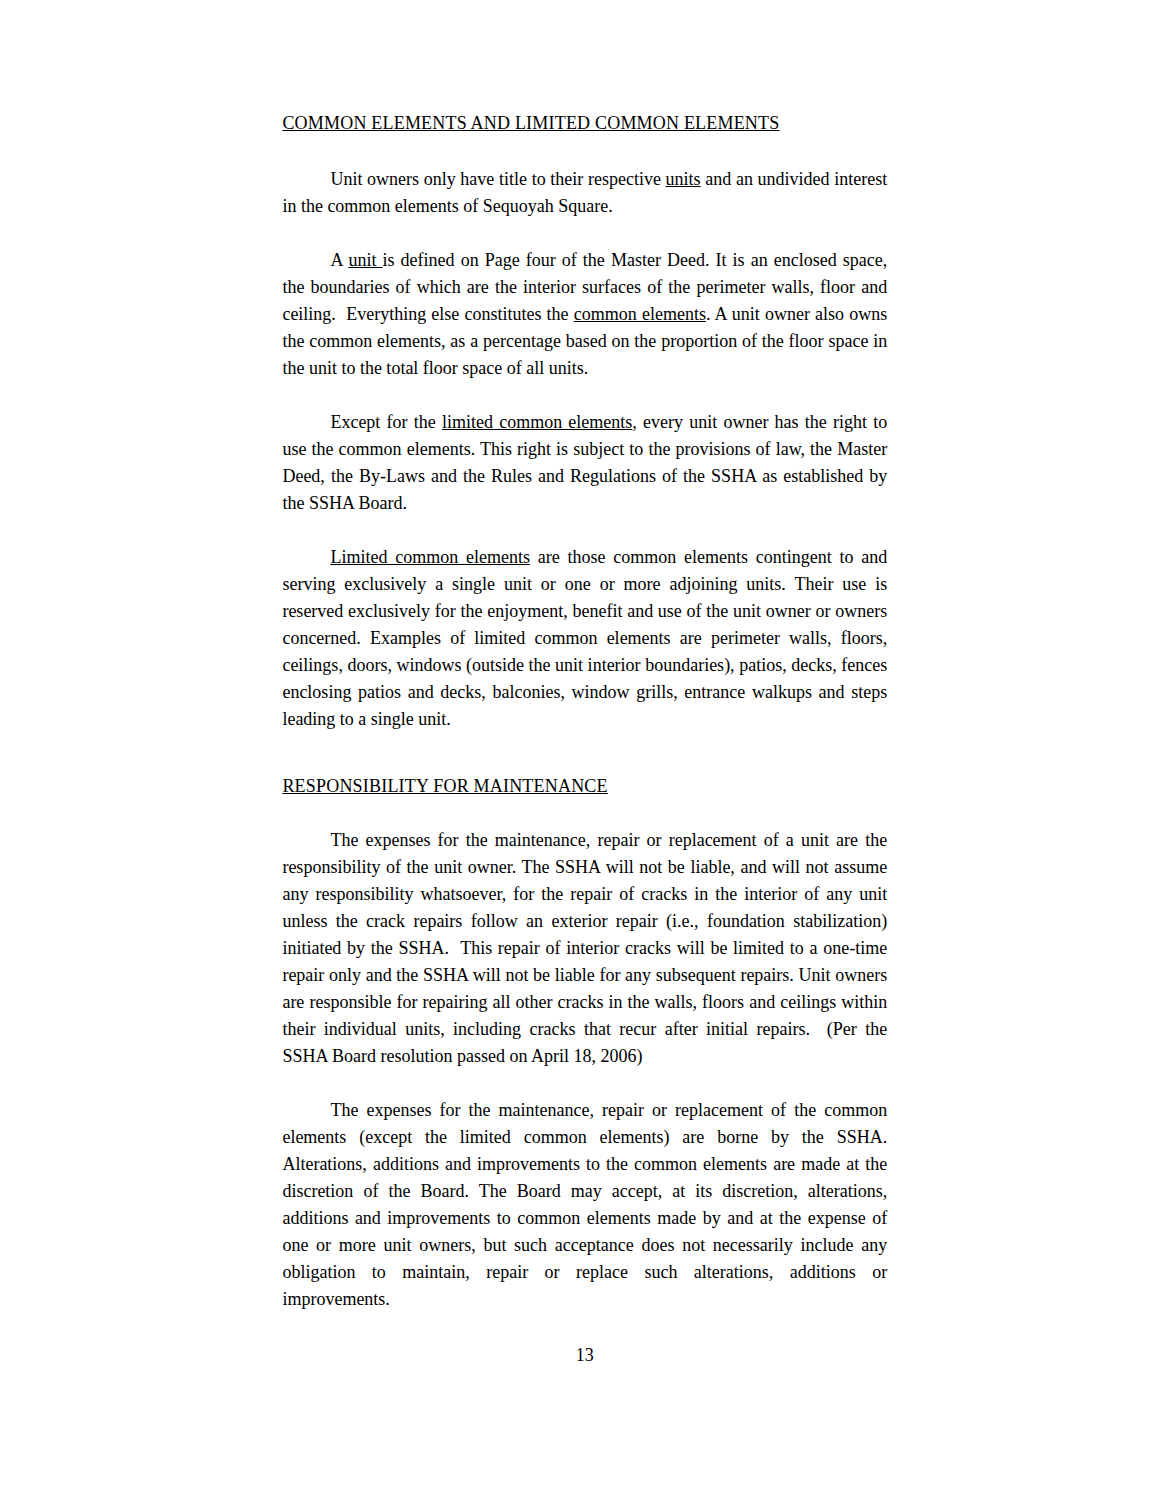COMMON ELEMENTS AND LIMITED COMMON ELEMENTS
Unit owners only have title to their respective units and an undivided interest in the common elements of Sequoyah Square.
A unit is defined on Page four of the Master Deed. It is an enclosed space, the boundaries of which are the interior surfaces of the perimeter walls, floor and ceiling. Everything else constitutes the common elements. A unit owner also owns the common elements, as a percentage based on the proportion of the floor space in the unit to the total floor space of all units.
Except for the limited common elements, every unit owner has the right to use the common elements. This right is subject to the provisions of law, the Master Deed, the By-Laws and the Rules and Regulations of the SSHA as established by the SSHA Board.
Limited common elements are those common elements contingent to and serving exclusively a single unit or one or more adjoining units. Their use is reserved exclusively for the enjoyment, benefit and use of the unit owner or owners concerned. Examples of limited common elements are perimeter walls, floors, ceilings, doors, windows (outside the unit interior boundaries), patios, decks, fences enclosing patios and decks, balconies, window grills, entrance walkups and steps leading to a single unit.
RESPONSIBILITY FOR MAINTENANCE
The expenses for the maintenance, repair or replacement of a unit are the responsibility of the unit owner. The SSHA will not be liable, and will not assume any responsibility whatsoever, for the repair of cracks in the interior of any unit unless the crack repairs follow an exterior repair (i.e., foundation stabilization) initiated by the SSHA. This repair of interior cracks will be limited to a one-time repair only and the SSHA will not be liable for any subsequent repairs. Unit owners are responsible for repairing all other cracks in the walls, floors and ceilings within their individual units, including cracks that recur after initial repairs. (Per the SSHA Board resolution passed on April 18, 2006)
The expenses for the maintenance, repair or replacement of the common elements (except the limited common elements) are borne by the SSHA. Alterations, additions and improvements to the common elements are made at the discretion of the Board. The Board may accept, at its discretion, alterations, additions and improvements to common elements made by and at the expense of one or more unit owners, but such acceptance does not necessarily include any obligation to maintain, repair or replace such alterations, additions or improvements.
13